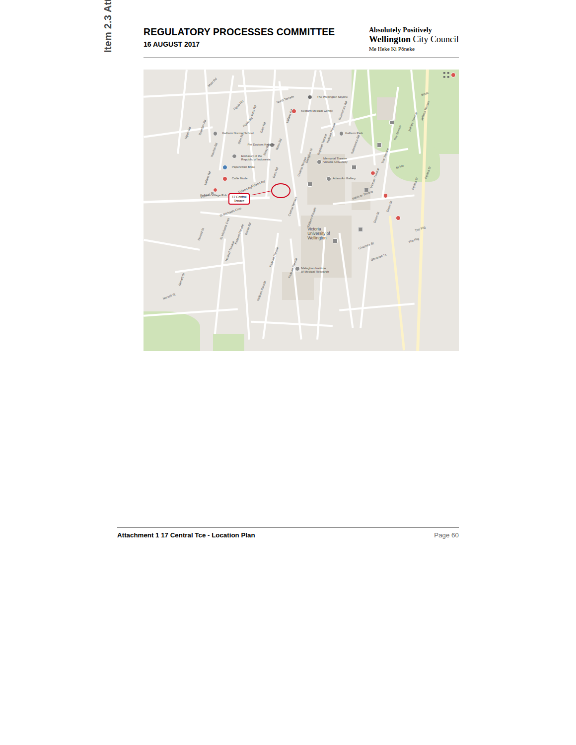Item 2.3 Attachment 1
REGULATORY PROCESSES COMMITTEE
16 AUGUST 2017
Absolutely Positively
Wellington City Council
Me Heke Ki Pōneke
Main Rd
Ngaio Rd
Ngaio Rd
Glen Rd
Glen Rd
Glen Rd
Rimu Rd
Rimu Rd
Upland Rd
Glen Rd
Upland Rd
Upland Rd
Kowhai Rd
Brandon Rd
Ngaio Rd
Upland Rd
Plunket St
St Michaels Cres
St Michaels Cres
Kelburn Parade
Grove Rd
Hatfield Terrace
Norvell St
Central Terrace
Central Terrace
Glasgow St
Raphael Terrace
Kelburn Parade
Kelburn Parade
Salamanca Rd
Salamanca Rd
North Terrace
McVicar Terrace
Victoria Terrace
The Terrace
The Terrace
Jeffries Terrace
Jeffries Terrace
St Ma
Pipitea St
Pipitea St
Dixon St
Dixon St
Ghuznee St
Ghuznee St
Kelburn Parade
Kelburn Parade
Kelburn Parade
Norvell St
Norvell St
Boulc
The Flig
The Flig
The Wellington Skyline
Kelburn Medical Centre
Kelburn Normal School
Pet Doctors Kelburn
Embassy of the
Republic of Indonesia
Paperswan Bride
Caffe Mode
Kelburn Village Pub
Kelburn Park
Memorial Theatre
Victoria University
Adam Art Gallery
Victoria
University of
Wellington
Malaghan Institute
of Medical Research
17 Central
Terrace
Attachment 1 17 Central Tce - Location Plan
Page 60